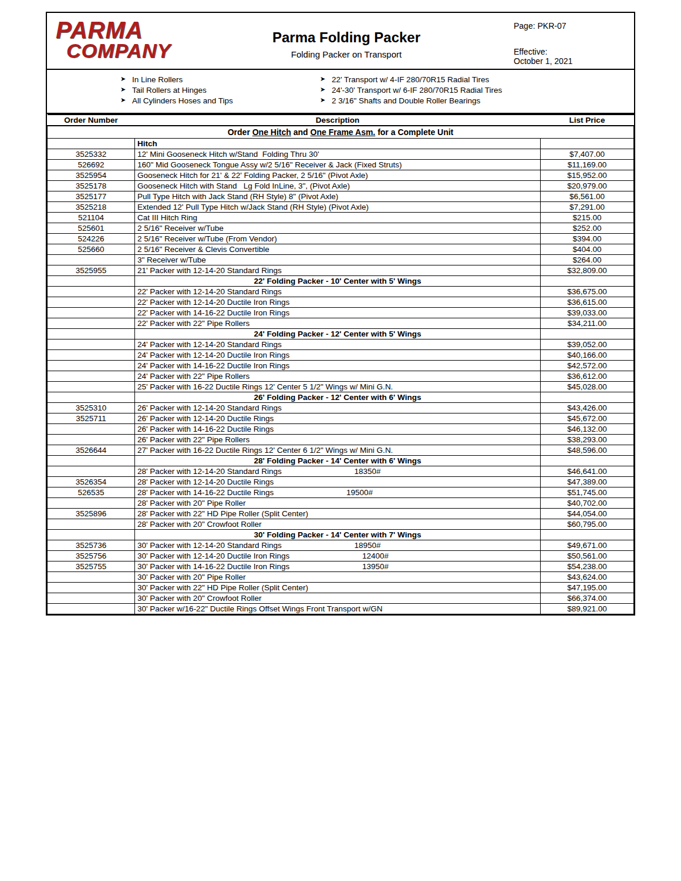PARMA
COMPANY
Parma Folding Packer
Folding Packer on Transport
Page: PKR-07
Effective:
October 1, 2021
In Line Rollers
Tail Rollers at Hinges
All Cylinders Hoses and Tips
22' Transport w/ 4-IF 280/70R15 Radial Tires
24'-30' Transport w/ 6-IF 280/70R15 Radial Tires
2 3/16" Shafts and Double Roller Bearings
| Order Number | Description | List Price |
| --- | --- | --- |
| Order One Hitch and One Frame Asm. for a Complete Unit |
| | Hitch | |
| 3525332 | 12' Mini Gooseneck Hitch w/Stand Folding Thru 30' | $7,407.00 |
| 526692 | 160" Mid Gooseneck Tongue Assy w/2 5/16" Receiver & Jack (Fixed Struts) | $11,169.00 |
| 3525954 | Gooseneck Hitch for 21' & 22' Folding Packer, 2 5/16" (Pivot Axle) | $15,952.00 |
| 3525178 | Gooseneck Hitch with Stand Lg Fold InLine, 3", (Pivot Axle) | $20,979.00 |
| 3525177 | Pull Type Hitch with Jack Stand (RH Style) 8" (Pivot Axle) | $6,561.00 |
| 3525218 | Extended 12' Pull Type Hitch w/Jack Stand (RH Style) (Pivot Axle) | $7,291.00 |
| 521104 | Cat III Hitch Ring | $215.00 |
| 525601 | 2 5/16" Receiver w/Tube | $252.00 |
| 524226 | 2 5/16" Receiver w/Tube (From Vendor) | $394.00 |
| 525660 | 2 5/16" Receiver & Clevis Convertible | $404.00 |
| | 3" Receiver w/Tube | $264.00 |
| 3525955 | 21' Packer with 12-14-20 Standard Rings | $32,809.00 |
| | 22' Folding Packer - 10' Center with 5' Wings | |
| | 22' Packer with 12-14-20 Standard Rings | $36,675.00 |
| | 22' Packer with 12-14-20 Ductile Iron Rings | $36,615.00 |
| | 22' Packer with 14-16-22 Ductile Iron Rings | $39,033.00 |
| | 22' Packer with 22" Pipe Rollers | $34,211.00 |
| | 24' Folding Packer - 12' Center with 5' Wings | |
| | 24' Packer with 12-14-20 Standard Rings | $39,052.00 |
| | 24' Packer with 12-14-20 Ductile Iron Rings | $40,166.00 |
| | 24' Packer with 14-16-22 Ductile Iron Rings | $42,572.00 |
| | 24' Packer with 22" Pipe Rollers | $36,612.00 |
| | 25' Packer with 16-22 Ductile Rings 12' Center 5 1/2" Wings w/ Mini G.N. | $45,028.00 |
| | 26' Folding Packer - 12' Center with 6' Wings | |
| 3525310 | 26' Packer with 12-14-20 Standard Rings | $43,426.00 |
| 3525711 | 26' Packer with 12-14-20 Ductile Rings | $45,672.00 |
| | 26' Packer with 14-16-22 Ductile Rings | $46,132.00 |
| | 26' Packer with 22" Pipe Rollers | $38,293.00 |
| 3526644 | 27' Packer with 16-22 Ductile Rings 12' Center 6 1/2" Wings w/ Mini G.N. | $48,596.00 |
| | 28' Folding Packer - 14' Center with 6' Wings | |
| | 28' Packer with 12-14-20 Standard Rings 18350# | $46,641.00 |
| 3526354 | 28' Packer with 12-14-20 Ductile Rings | $47,389.00 |
| 526535 | 28' Packer with 14-16-22 Ductile Rings 19500# | $51,745.00 |
| | 28' Packer with 20" Pipe Roller | $40,702.00 |
| 3525896 | 28' Packer with 22" HD Pipe Roller (Split Center) | $44,054.00 |
| | 28' Packer with 20" Crowfoot Roller | $60,795.00 |
| | 30' Folding Packer - 14' Center with 7' Wings | |
| 3525736 | 30' Packer with 12-14-20 Standard Rings 18950# | $49,671.00 |
| 3525756 | 30' Packer with 12-14-20 Ductile Iron Rings 12400# | $50,561.00 |
| 3525755 | 30' Packer with 14-16-22 Ductile Iron Rings 13950# | $54,238.00 |
| | 30' Packer with 20" Pipe Roller | $43,624.00 |
| | 30' Packer with 22" HD Pipe Roller (Split Center) | $47,195.00 |
| | 30' Packer with 20" Crowfoot Roller | $66,374.00 |
| | 30' Packer w/16-22" Ductile Rings Offset Wings Front Transport w/GN | $89,921.00 |